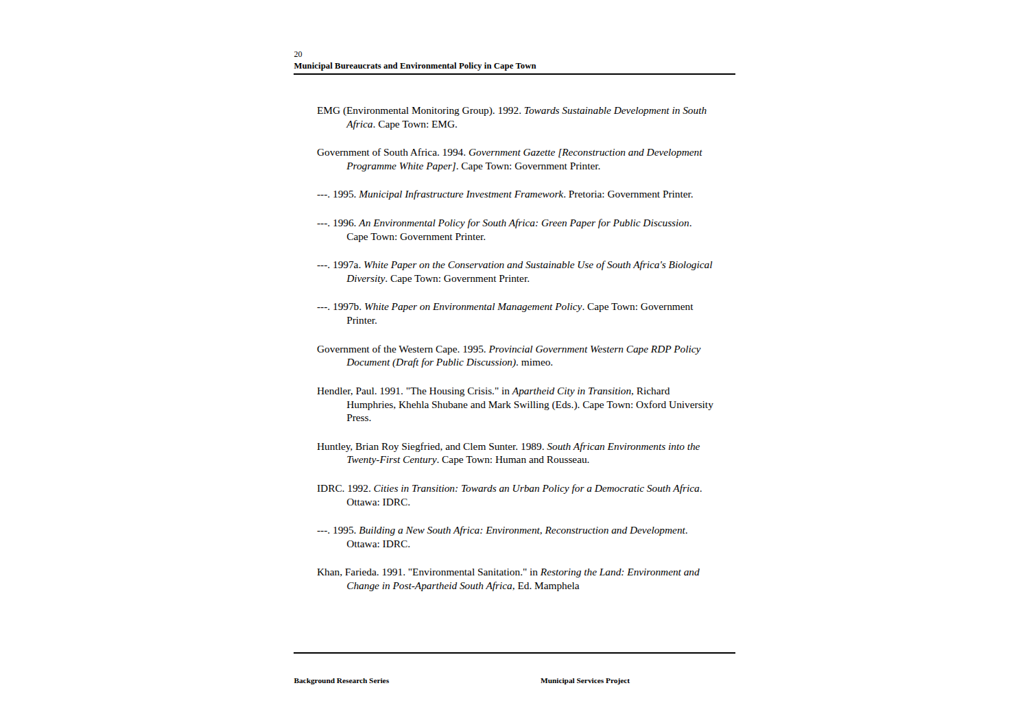20
Municipal Bureaucrats and Environmental Policy in Cape Town
EMG (Environmental Monitoring Group). 1992. Towards Sustainable Development in South Africa. Cape Town: EMG.
Government of South Africa. 1994. Government Gazette [Reconstruction and Development Programme White Paper]. Cape Town: Government Printer.
---. 1995. Municipal Infrastructure Investment Framework. Pretoria: Government Printer.
---. 1996. An Environmental Policy for South Africa: Green Paper for Public Discussion. Cape Town: Government Printer.
---. 1997a. White Paper on the Conservation and Sustainable Use of South Africa's Biological Diversity. Cape Town: Government Printer.
---. 1997b. White Paper on Environmental Management Policy. Cape Town: Government Printer.
Government of the Western Cape. 1995. Provincial Government Western Cape RDP Policy Document (Draft for Public Discussion). mimeo.
Hendler, Paul. 1991. "The Housing Crisis." in Apartheid City in Transition, Richard Humphries, Khehla Shubane and Mark Swilling (Eds.). Cape Town: Oxford University Press.
Huntley, Brian Roy Siegfried, and Clem Sunter. 1989. South African Environments into the Twenty-First Century. Cape Town: Human and Rousseau.
IDRC. 1992. Cities in Transition: Towards an Urban Policy for a Democratic South Africa. Ottawa: IDRC.
---. 1995. Building a New South Africa: Environment, Reconstruction and Development. Ottawa: IDRC.
Khan, Farieda. 1991. "Environmental Sanitation." in Restoring the Land: Environment and Change in Post-Apartheid South Africa, Ed. Mamphela
Background Research Series
Municipal Services Project